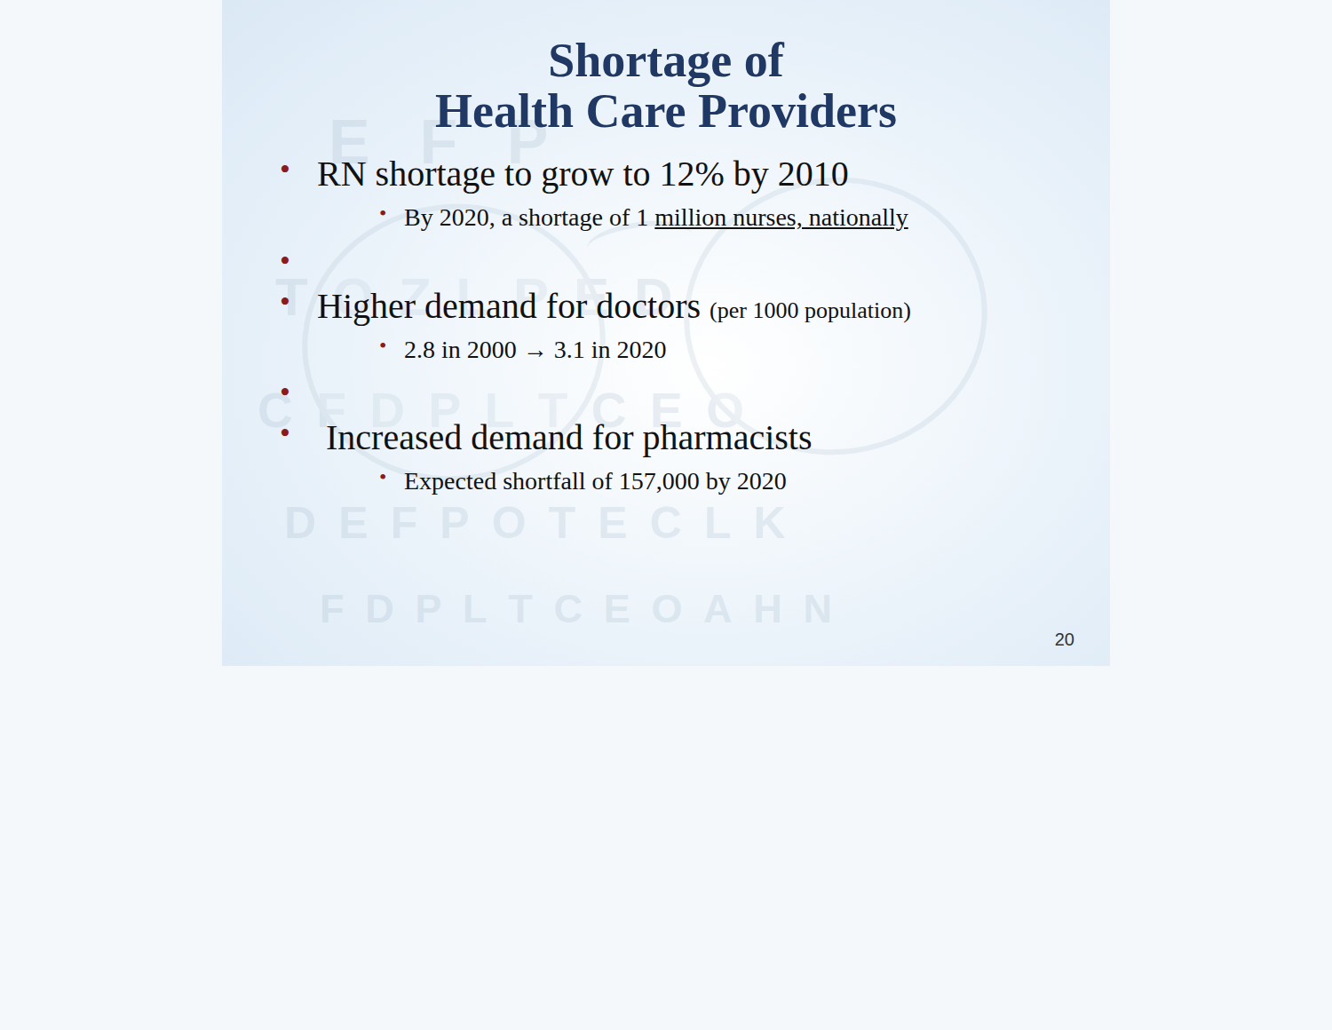E F P T O Z L P E D C F D P L T C E O D E F P O T E C L K F D P L T C E O A H N
Shortage of
Health Care Providers
RN shortage to grow to 12% by 2010
By 2020, a shortage of 1 million nurses, nationally
Higher demand for doctors (per 1000 population)
2.8 in 2000 → 3.1 in 2020
Increased demand for pharmacists
Expected shortfall of 157,000 by 2020
20